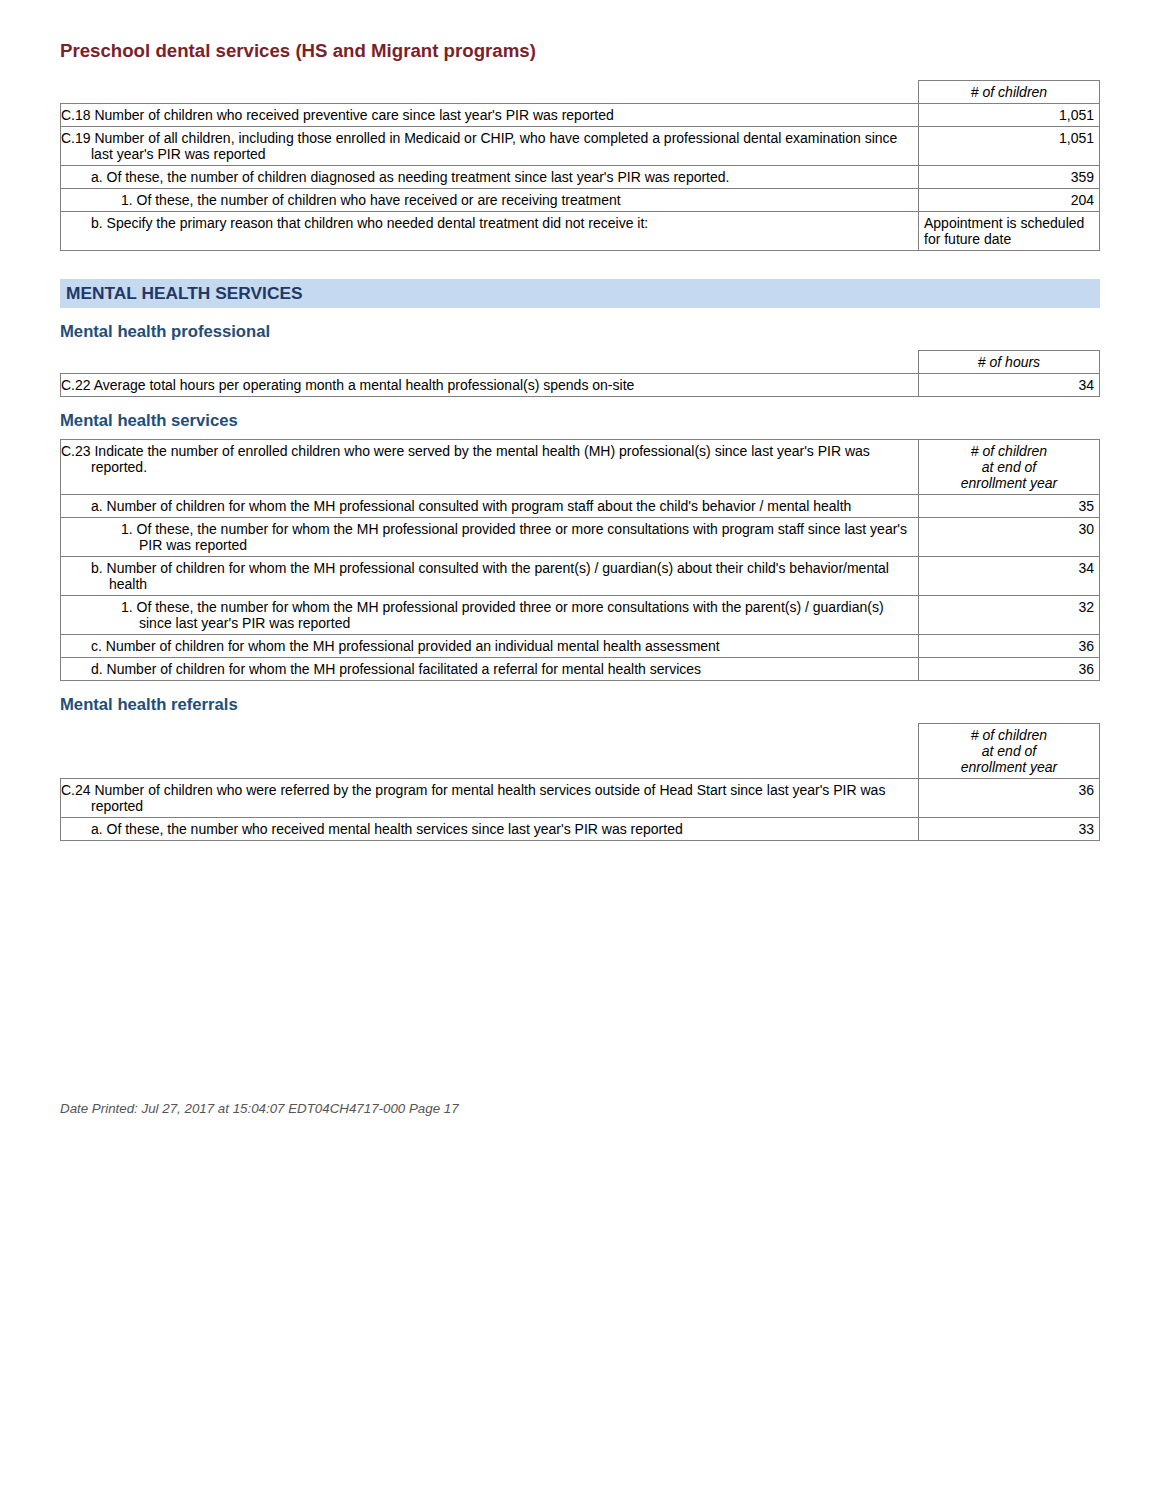Preschool dental services (HS and Migrant programs)
| | # of children |
| C.18 Number of children who received preventive care since last year's PIR was reported | 1,051 |
| C.19 Number of all children, including those enrolled in Medicaid or CHIP, who have completed a professional dental examination since last year's PIR was reported | 1,051 |
| a. Of these, the number of children diagnosed as needing treatment since last year's PIR was reported. | 359 |
| 1. Of these, the number of children who have received or are receiving treatment | 204 |
| b. Specify the primary reason that children who needed dental treatment did not receive it: | Appointment is scheduled for future date |
MENTAL HEALTH SERVICES
Mental health professional
| | # of hours |
| C.22 Average total hours per operating month a mental health professional(s) spends on-site | 34 |
Mental health services
| C.23 Indicate the number of enrolled children who were served by the mental health (MH) professional(s) since last year's PIR was reported. | # of children at end of enrollment year |
| a. Number of children for whom the MH professional consulted with program staff about the child's behavior / mental health | 35 |
| 1. Of these, the number for whom the MH professional provided three or more consultations with program staff since last year's PIR was reported | 30 |
| b. Number of children for whom the MH professional consulted with the parent(s) / guardian(s) about their child's behavior/mental health | 34 |
| 1. Of these, the number for whom the MH professional provided three or more consultations with the parent(s) / guardian(s) since last year's PIR was reported | 32 |
| c. Number of children for whom the MH professional provided an individual mental health assessment | 36 |
| d. Number of children for whom the MH professional facilitated a referral for mental health services | 36 |
Mental health referrals
| | # of children at end of enrollment year |
| C.24 Number of children who were referred by the program for mental health services outside of Head Start since last year's PIR was reported | 36 |
| a. Of these, the number who received mental health services since last year's PIR was reported | 33 |
Date Printed: Jul 27, 2017 at 15:04:07 EDT04CH4717-000 Page 17